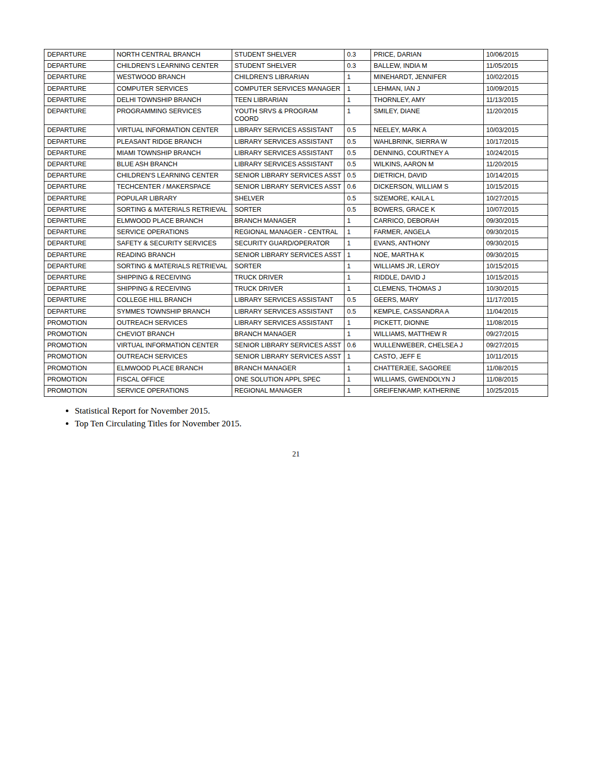| DEPARTURE | NORTH CENTRAL BRANCH | STUDENT SHELVER | 0.3 | PRICE, DARIAN | 10/06/2015 |
| DEPARTURE | CHILDREN'S LEARNING CENTER | STUDENT SHELVER | 0.3 | BALLEW, INDIA M | 11/05/2015 |
| DEPARTURE | WESTWOOD BRANCH | CHILDREN'S LIBRARIAN | 1 | MINEHARDT, JENNIFER | 10/02/2015 |
| DEPARTURE | COMPUTER SERVICES | COMPUTER SERVICES MANAGER | 1 | LEHMAN, IAN J | 10/09/2015 |
| DEPARTURE | DELHI TOWNSHIP BRANCH | TEEN LIBRARIAN | 1 | THORNLEY, AMY | 11/13/2015 |
| DEPARTURE | PROGRAMMING SERVICES | YOUTH SRVS & PROGRAM COORD | 1 | SMILEY, DIANE | 11/20/2015 |
| DEPARTURE | VIRTUAL INFORMATION CENTER | LIBRARY SERVICES ASSISTANT | 0.5 | NEELEY, MARK A | 10/03/2015 |
| DEPARTURE | PLEASANT RIDGE BRANCH | LIBRARY SERVICES ASSISTANT | 0.5 | WAHLBRINK, SIERRA W | 10/17/2015 |
| DEPARTURE | MIAMI TOWNSHIP BRANCH | LIBRARY SERVICES ASSISTANT | 0.5 | DENNING, COURTNEY A | 10/24/2015 |
| DEPARTURE | BLUE ASH BRANCH | LIBRARY SERVICES ASSISTANT | 0.5 | WILKINS, AARON M | 11/20/2015 |
| DEPARTURE | CHILDREN'S LEARNING CENTER | SENIOR LIBRARY SERVICES ASST | 0.5 | DIETRICH, DAVID | 10/14/2015 |
| DEPARTURE | TECHCENTER / MAKERSPACE | SENIOR LIBRARY SERVICES ASST | 0.6 | DICKERSON, WILLIAM S | 10/15/2015 |
| DEPARTURE | POPULAR LIBRARY | SHELVER | 0.5 | SIZEMORE, KAILA L | 10/27/2015 |
| DEPARTURE | SORTING & MATERIALS RETRIEVAL | SORTER | 0.5 | BOWERS, GRACE K | 10/07/2015 |
| DEPARTURE | ELMWOOD PLACE BRANCH | BRANCH MANAGER | 1 | CARRICO, DEBORAH | 09/30/2015 |
| DEPARTURE | SERVICE OPERATIONS | REGIONAL MANAGER - CENTRAL | 1 | FARMER, ANGELA | 09/30/2015 |
| DEPARTURE | SAFETY & SECURITY SERVICES | SECURITY GUARD/OPERATOR | 1 | EVANS, ANTHONY | 09/30/2015 |
| DEPARTURE | READING BRANCH | SENIOR LIBRARY SERVICES ASST | 1 | NOE, MARTHA K | 09/30/2015 |
| DEPARTURE | SORTING & MATERIALS RETRIEVAL | SORTER | 1 | WILLIAMS JR, LEROY | 10/15/2015 |
| DEPARTURE | SHIPPING & RECEIVING | TRUCK DRIVER | 1 | RIDDLE, DAVID J | 10/15/2015 |
| DEPARTURE | SHIPPING & RECEIVING | TRUCK DRIVER | 1 | CLEMENS, THOMAS J | 10/30/2015 |
| DEPARTURE | COLLEGE HILL BRANCH | LIBRARY SERVICES ASSISTANT | 0.5 | GEERS, MARY | 11/17/2015 |
| DEPARTURE | SYMMES TOWNSHIP BRANCH | LIBRARY SERVICES ASSISTANT | 0.5 | KEMPLE, CASSANDRA A | 11/04/2015 |
| PROMOTION | OUTREACH SERVICES | LIBRARY SERVICES ASSISTANT | 1 | PICKETT, DIONNE | 11/08/2015 |
| PROMOTION | CHEVIOT BRANCH | BRANCH MANAGER | 1 | WILLIAMS, MATTHEW R | 09/27/2015 |
| PROMOTION | VIRTUAL INFORMATION CENTER | SENIOR LIBRARY SERVICES ASST | 0.6 | WULLENWEBER, CHELSEA J | 09/27/2015 |
| PROMOTION | OUTREACH SERVICES | SENIOR LIBRARY SERVICES ASST | 1 | CASTO, JEFF E | 10/11/2015 |
| PROMOTION | ELMWOOD PLACE BRANCH | BRANCH MANAGER | 1 | CHATTERJEE, SAGOREE | 11/08/2015 |
| PROMOTION | FISCAL OFFICE | ONE SOLUTION APPL SPEC | 1 | WILLIAMS, GWENDOLYN J | 11/08/2015 |
| PROMOTION | SERVICE OPERATIONS | REGIONAL MANAGER | 1 | GREIFENKAMP, KATHERINE | 10/25/2015 |
Statistical Report for November 2015.
Top Ten Circulating Titles for November 2015.
21